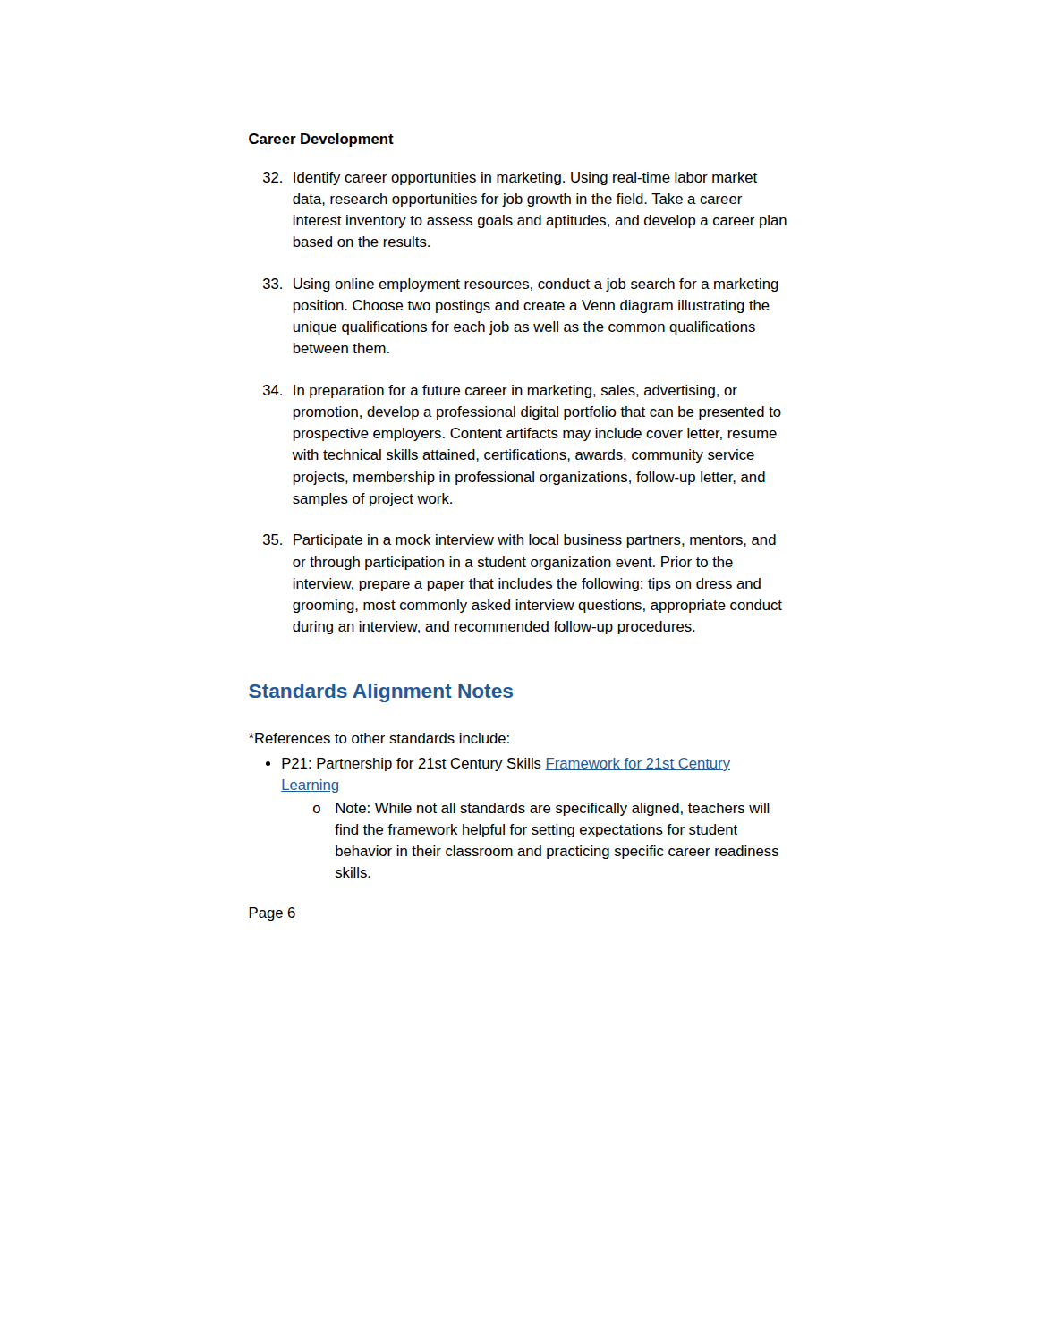Career Development
Identify career opportunities in marketing. Using real-time labor market data, research opportunities for job growth in the field. Take a career interest inventory to assess goals and aptitudes, and develop a career plan based on the results.
Using online employment resources, conduct a job search for a marketing position. Choose two postings and create a Venn diagram illustrating the unique qualifications for each job as well as the common qualifications between them.
In preparation for a future career in marketing, sales, advertising, or promotion, develop a professional digital portfolio that can be presented to prospective employers. Content artifacts may include cover letter, resume with technical skills attained, certifications, awards, community service projects, membership in professional organizations, follow-up letter, and samples of project work.
Participate in a mock interview with local business partners, mentors, and or through participation in a student organization event. Prior to the interview, prepare a paper that includes the following: tips on dress and grooming, most commonly asked interview questions, appropriate conduct during an interview, and recommended follow-up procedures.
Standards Alignment Notes
*References to other standards include:
P21: Partnership for 21st Century Skills Framework for 21st Century Learning
Note: While not all standards are specifically aligned, teachers will find the framework helpful for setting expectations for student behavior in their classroom and practicing specific career readiness skills.
Page 6